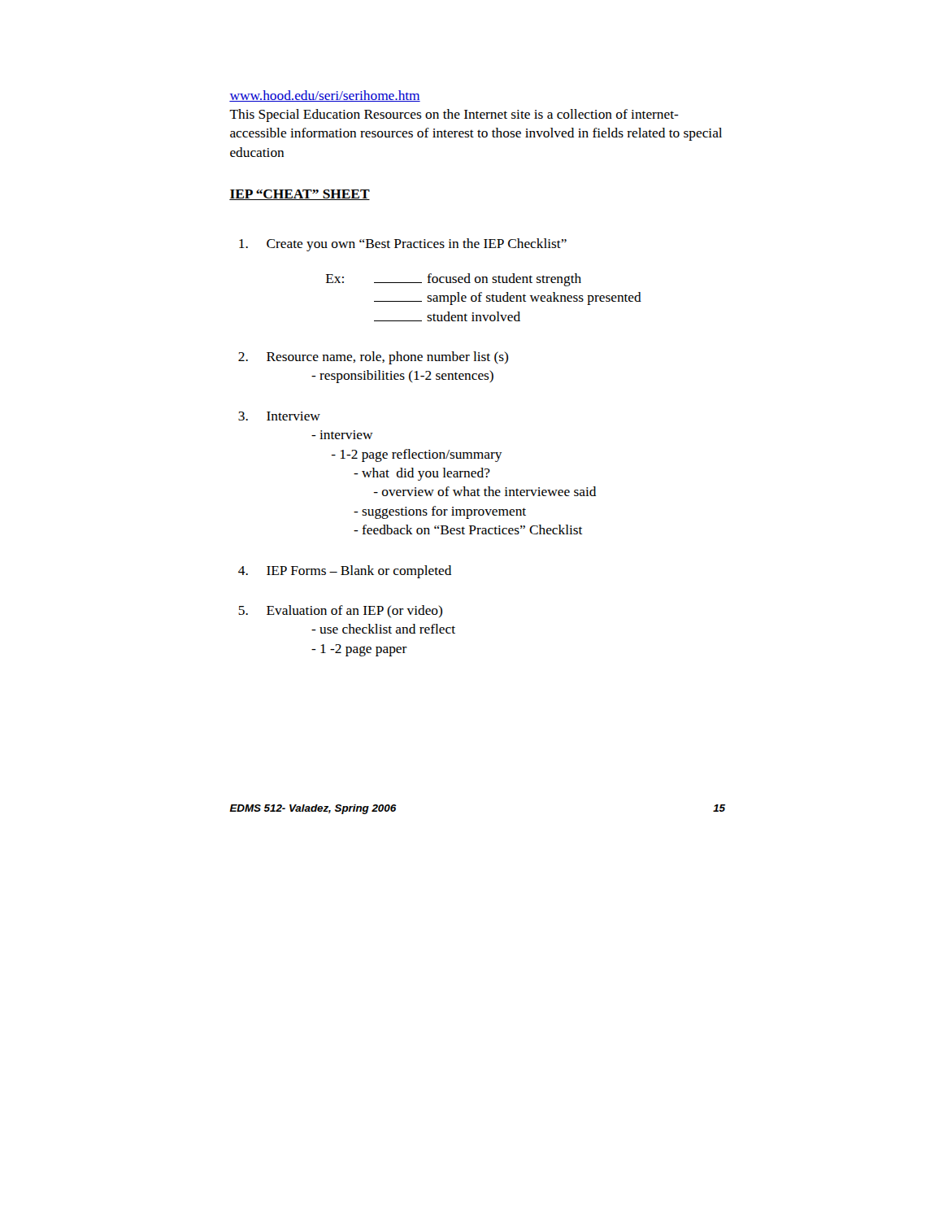www.hood.edu/seri/serihome.htm
This Special Education Resources on the Internet site is a collection of internet-accessible information resources of interest to those involved in fields related to special education
IEP “CHEAT” SHEET
1. Create you own “Best Practices in the IEP Checklist”
Ex:
focused on student strength
sample of student weakness presented
student involved
2. Resource name, role, phone number list (s)
- responsibilities (1-2 sentences)
3. Interview
- interview
- 1-2 page reflection/summary
- what did you learned?
- overview of what the interviewee said
- suggestions for improvement
- feedback on “Best Practices” Checklist
4. IEP Forms – Blank or completed
5. Evaluation of an IEP (or video)
- use checklist and reflect
- 1 -2 page paper
EDMS 512- Valadez, Spring 2006 15